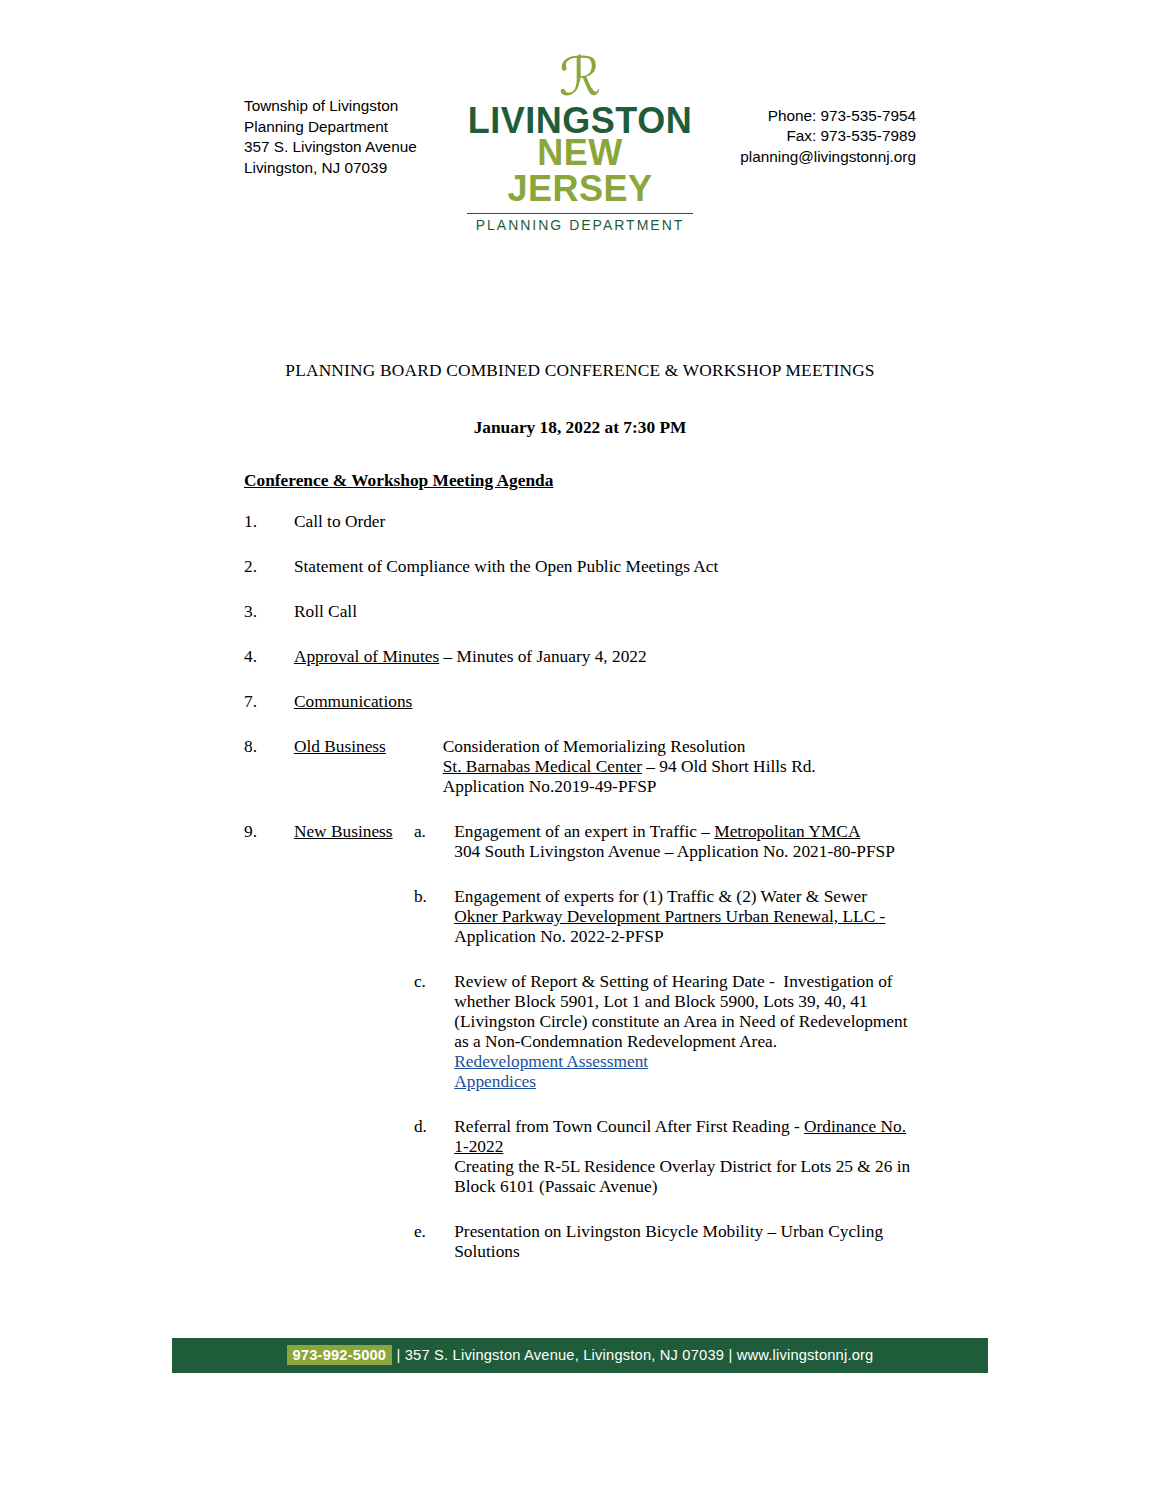Township of Livingston
Planning Department
357 S. Livingston Avenue
Livingston, NJ 07039
ℛ LIVINGSTON NEW JERSEY PLANNING DEPARTMENT
Phone: 973-535-7954
Fax: 973-535-7989
planning@livingstonnj.org
PLANNING BOARD COMBINED CONFERENCE & WORKSHOP MEETINGS
January 18, 2022 at 7:30 PM
Conference & Workshop Meeting Agenda
| 1. | Call to Order |
| 2. | Statement of Compliance with the Open Public Meetings Act |
| 3. | Roll Call |
| 4. | Approval of Minutes – Minutes of January 4, 2022 |
| 7. | Communications |
| 8. | Old Business Consideration of Memorializing Resolution St. Barnabas Medical Center – 94 Old Short Hills Rd. Application No.2019-49-PFSP |
| 9. | New Business / a. / Engagement of an expert in Traffic – Metropolitan YMCA 304 South Livingston Avenue – Application No. 2021-80-PFSP / / b. / Engagement of experts for (1) Traffic & (2) Water & Sewer Okner Parkway Development Partners Urban Renewal, LLC - Application No. 2022-2-PFSP / / c. / Review of Report & Setting of Hearing Date - Investigation of whether Block 5901, Lot 1 and Block 5900, Lots 39, 40, 41 (Livingston Circle) constitute an Area in Need of Redevelopment as a Non-Condemnation Redevelopment Area. Redevelopment Assessment Appendices / / d. / Referral from Town Council After First Reading - Ordinance No. 1-2022 Creating the R-5L Residence Overlay District for Lots 25 & 26 in Block 6101 (Passaic Avenue) / / e. / Presentation on Livingston Bicycle Mobility – Urban Cycling Solutions / |
973-992-5000 | 357 S. Livingston Avenue, Livingston, NJ 07039 | www.livingstonnj.org